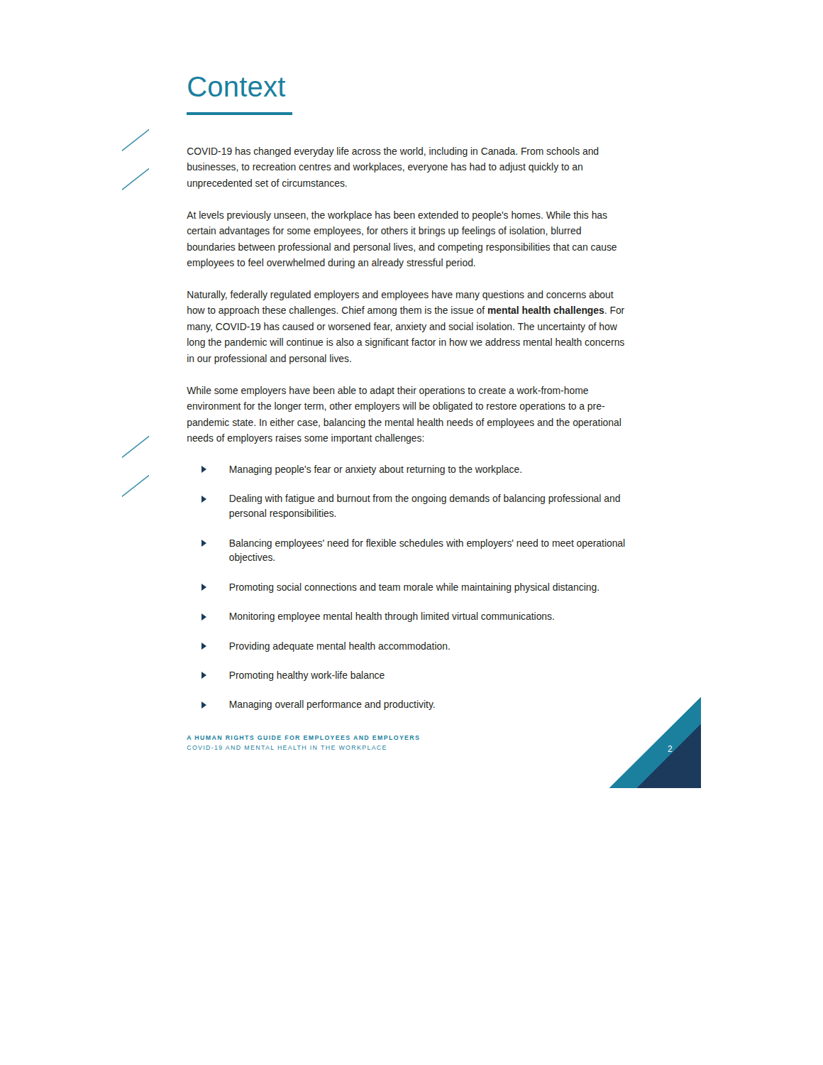Context
COVID-19 has changed everyday life across the world, including in Canada. From schools and businesses, to recreation centres and workplaces, everyone has had to adjust quickly to an unprecedented set of circumstances.
At levels previously unseen, the workplace has been extended to people's homes. While this has certain advantages for some employees, for others it brings up feelings of isolation, blurred boundaries between professional and personal lives, and competing responsibilities that can cause employees to feel overwhelmed during an already stressful period.
Naturally, federally regulated employers and employees have many questions and concerns about how to approach these challenges. Chief among them is the issue of mental health challenges. For many, COVID-19 has caused or worsened fear, anxiety and social isolation. The uncertainty of how long the pandemic will continue is also a significant factor in how we address mental health concerns in our professional and personal lives.
While some employers have been able to adapt their operations to create a work-from-home environment for the longer term, other employers will be obligated to restore operations to a pre-pandemic state. In either case, balancing the mental health needs of employees and the operational needs of employers raises some important challenges:
Managing people's fear or anxiety about returning to the workplace.
Dealing with fatigue and burnout from the ongoing demands of balancing professional and personal responsibilities.
Balancing employees' need for flexible schedules with employers' need to meet operational objectives.
Promoting social connections and team morale while maintaining physical distancing.
Monitoring employee mental health through limited virtual communications.
Providing adequate mental health accommodation.
Promoting healthy work-life balance
Managing overall performance and productivity.
A Human Rights Guide for Employees and Employers
COVID-19 and Mental Health in the Workplace
2